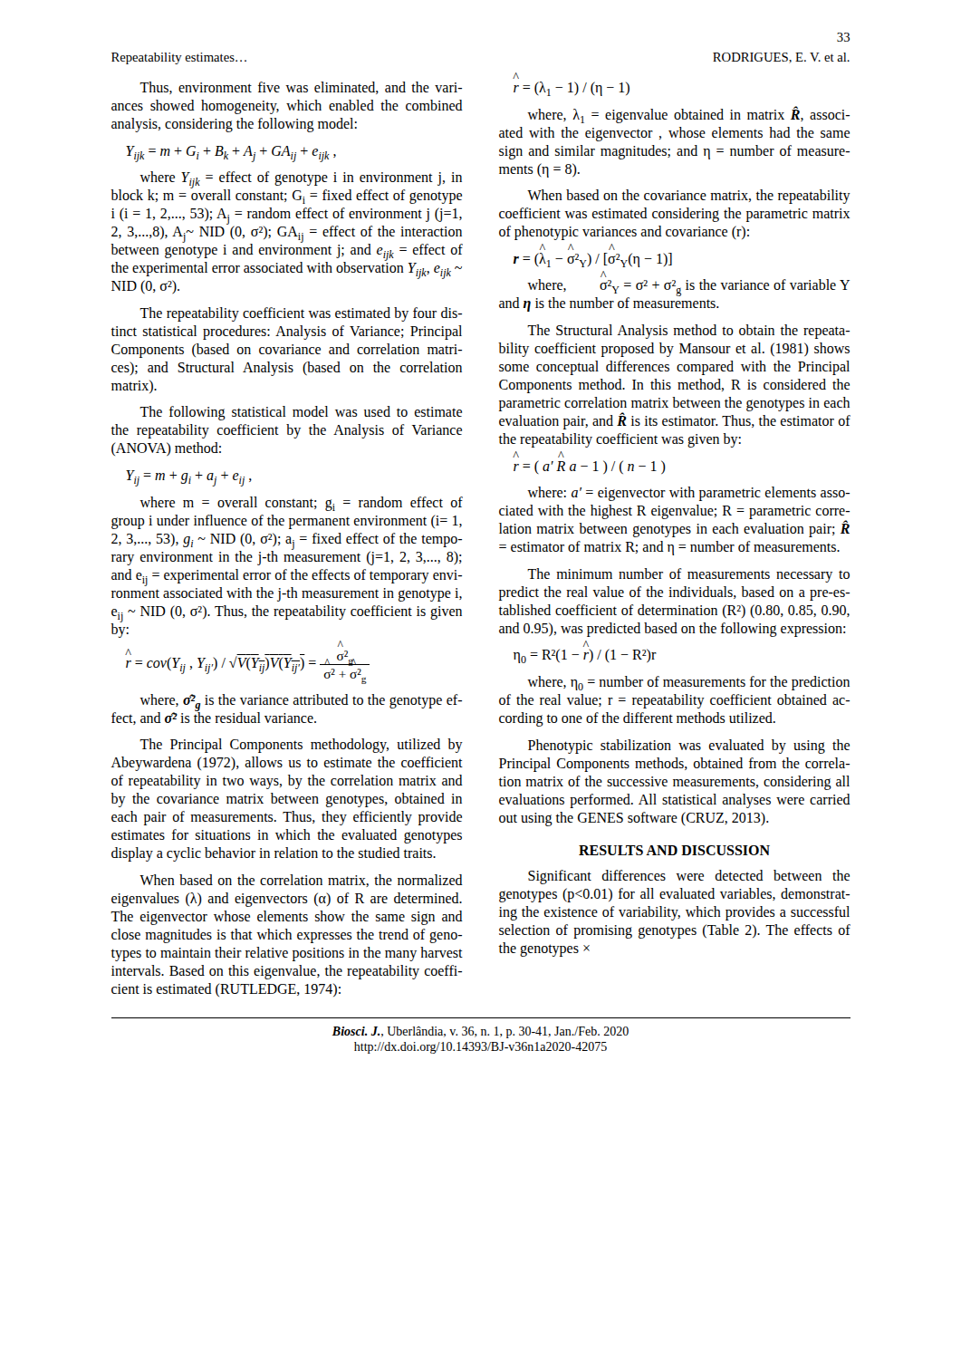33
Repeatability estimates… RODRIGUES, E. V. et al.
Thus, environment five was eliminated, and the variances showed homogeneity, which enabled the combined analysis, considering the following model:
Yijk = m + Gi + Bk + Aj + GAij + eijk ,
where Yijk = effect of genotype i in environment j, in block k; m = overall constant; Gi = fixed effect of genotype i (i = 1, 2,..., 53); Aj = random effect of environment j (j=1, 2, 3,...,8), Aj~ NID (0, σ²); GAij = effect of the interaction between genotype i and environment j; and eijk = effect of the experimental error associated with observation Yijk, eijk ~ NID (0, σ²).
The repeatability coefficient was estimated by four distinct statistical procedures: Analysis of Variance; Principal Components (based on covariance and correlation matrices); and Structural Analysis (based on the correlation matrix).
The following statistical model was used to estimate the repeatability coefficient by the Analysis of Variance (ANOVA) method:
Yij = m + gi + aj + eij ,
where m = overall constant; gi = random effect of group i under influence of the permanent environment (i= 1, 2, 3,..., 53), gi ~ NID (0, σ²); aj = fixed effect of the temporary environment in the j-th measurement (j=1, 2, 3,..., 8); and eij = experimental error of the effects of temporary environment associated with the j-th measurement in genotype i, eij ~ NID (0, σ²). Thus, the repeatability coefficient is given by:
r = cov(Yij , Yij′) / √V(Yij)V(Yij′) = σ²g σ² + σ²g
where, σ̂²g is the variance attributed to the genotype effect, and σ̂² is the residual variance.
The Principal Components methodology, utilized by Abeywardena (1972), allows us to estimate the coefficient of repeatability in two ways, by the correlation matrix and by the covariance matrix between genotypes, obtained in each pair of measurements. Thus, they efficiently provide estimates for situations in which the evaluated genotypes display a cyclic behavior in relation to the studied traits.
When based on the correlation matrix, the normalized eigenvalues (λ) and eigenvectors (α) of R are determined. The eigenvector whose elements show the same sign and close magnitudes is that which expresses the trend of genotypes to maintain their relative positions in the many harvest intervals. Based on this eigenvalue, the repeatability coefficient is estimated (RUTLEDGE, 1974):
r = (λ1 − 1) / (η − 1)
where, λ1 = eigenvalue obtained in matrix R̂, associated with the eigenvector , whose elements had the same sign and similar magnitudes; and η = number of measurements (η = 8).
When based on the covariance matrix, the repeatability coefficient was estimated considering the parametric matrix of phenotypic variances and covariance (r):
r = (λ1 − σ²Y) / [σ²Y(η − 1)]
where, σ²Y = σ² + σ²g is the variance of variable Y and η is the number of measurements.
The Structural Analysis method to obtain the repeatability coefficient proposed by Mansour et al. (1981) shows some conceptual differences compared with the Principal Components method. In this method, R is considered the parametric correlation matrix between the genotypes in each evaluation pair, and R̂ is its estimator. Thus, the estimator of the repeatability coefficient was given by:
r = ( a′ R a − 1 ) / ( n − 1 )
where: a′ = eigenvector with parametric elements associated with the highest R eigenvalue; R = parametric correlation matrix between genotypes in each evaluation pair; R̂ = estimator of matrix R; and η = number of measurements.
The minimum number of measurements necessary to predict the real value of the individuals, based on a pre-established coefficient of determination (R²) (0.80, 0.85, 0.90, and 0.95), was predicted based on the following expression:
η0 = R²(1 − r) / (1 − R²)r
where, η0 = number of measurements for the prediction of the real value; r = repeatability coefficient obtained according to one of the different methods utilized.
Phenotypic stabilization was evaluated by using the Principal Components methods, obtained from the correlation matrix of the successive measurements, considering all evaluations performed. All statistical analyses were carried out using the GENES software (CRUZ, 2013).
Results and Discussion
Significant differences were detected between the genotypes (p<0.01) for all evaluated variables, demonstrating the existence of variability, which provides a successful selection of promising genotypes (Table 2). The effects of the genotypes ×
Biosci. J., Uberlândia, v. 36, n. 1, p. 30-41, Jan./Feb. 2020
http://dx.doi.org/10.14393/BJ-v36n1a2020-42075